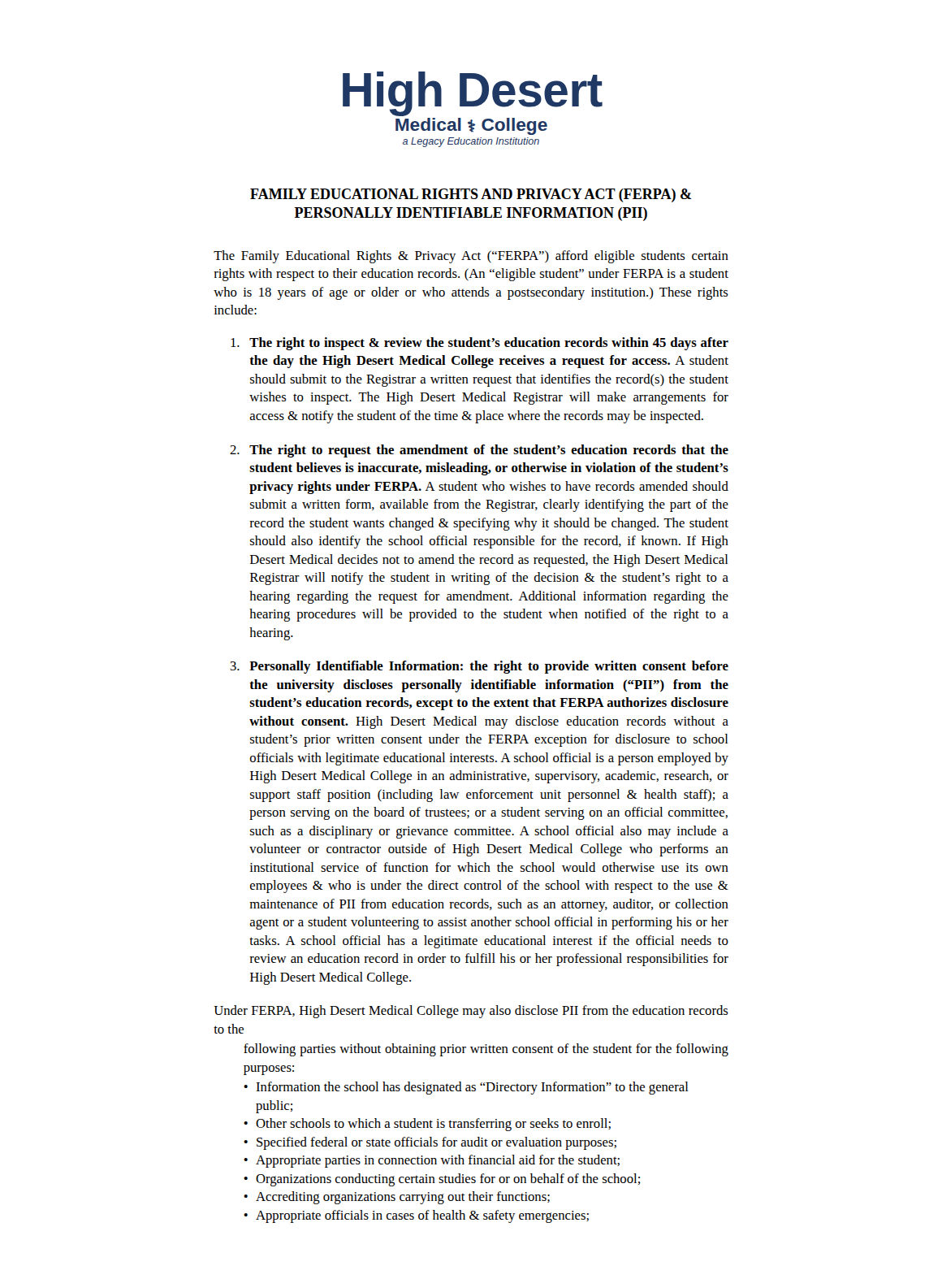High Desert
Medical ⚕ College
a Legacy Education Institution
Family Educational Rights and Privacy Act (FERPA) &
Personally Identifiable Information (PII)
The Family Educational Rights & Privacy Act (“FERPA”) afford eligible students certain rights with respect to their education records. (An “eligible student” under FERPA is a student who is 18 years of age or older or who attends a postsecondary institution.) These rights include:
The right to inspect & review the student’s education records within 45 days after the day the High Desert Medical College receives a request for access. A student should submit to the Registrar a written request that identifies the record(s) the student wishes to inspect. The High Desert Medical Registrar will make arrangements for access & notify the student of the time & place where the records may be inspected.
The right to request the amendment of the student’s education records that the student believes is inaccurate, misleading, or otherwise in violation of the student’s privacy rights under FERPA. A student who wishes to have records amended should submit a written form, available from the Registrar, clearly identifying the part of the record the student wants changed & specifying why it should be changed. The student should also identify the school official responsible for the record, if known. If High Desert Medical decides not to amend the record as requested, the High Desert Medical Registrar will notify the student in writing of the decision & the student’s right to a hearing regarding the request for amendment. Additional information regarding the hearing procedures will be provided to the student when notified of the right to a hearing.
Personally Identifiable Information: the right to provide written consent before the university discloses personally identifiable information (“PII”) from the student’s education records, except to the extent that FERPA authorizes disclosure without consent. High Desert Medical may disclose education records without a student’s prior written consent under the FERPA exception for disclosure to school officials with legitimate educational interests. A school official is a person employed by High Desert Medical College in an administrative, supervisory, academic, research, or support staff position (including law enforcement unit personnel & health staff); a person serving on the board of trustees; or a student serving on an official committee, such as a disciplinary or grievance committee. A school official also may include a volunteer or contractor outside of High Desert Medical College who performs an institutional service of function for which the school would otherwise use its own employees & who is under the direct control of the school with respect to the use & maintenance of PII from education records, such as an attorney, auditor, or collection agent or a student volunteering to assist another school official in performing his or her tasks. A school official has a legitimate educational interest if the official needs to review an education record in order to fulfill his or her professional responsibilities for High Desert Medical College.
Under FERPA, High Desert Medical College may also disclose PII from the education records to the
following parties without obtaining prior written consent of the student for the following purposes:
Information the school has designated as “Directory Information” to the general public;
Other schools to which a student is transferring or seeks to enroll;
Specified federal or state officials for audit or evaluation purposes;
Appropriate parties in connection with financial aid for the student;
Organizations conducting certain studies for or on behalf of the school;
Accrediting organizations carrying out their functions;
Appropriate officials in cases of health & safety emergencies;